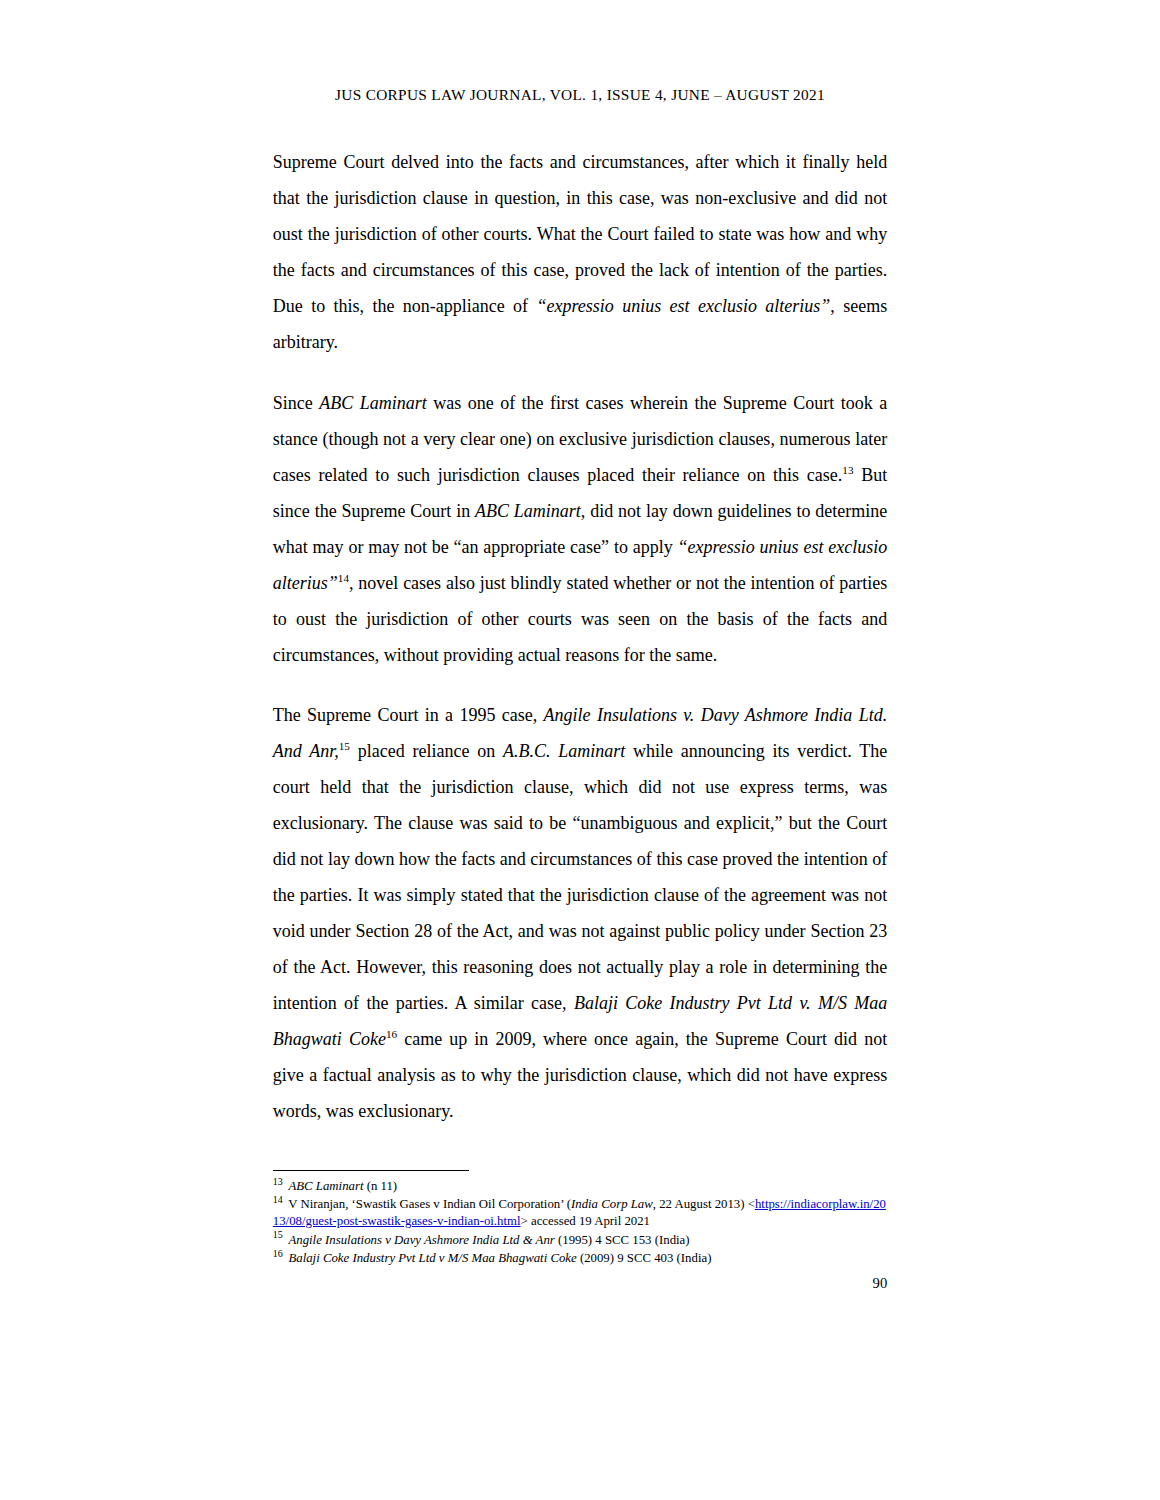JUS CORPUS LAW JOURNAL, VOL. 1, ISSUE 4, JUNE – AUGUST 2021
Supreme Court delved into the facts and circumstances, after which it finally held that the jurisdiction clause in question, in this case, was non-exclusive and did not oust the jurisdiction of other courts. What the Court failed to state was how and why the facts and circumstances of this case, proved the lack of intention of the parties. Due to this, the non-appliance of “expressio unius est exclusio alterius”, seems arbitrary.
Since ABC Laminart was one of the first cases wherein the Supreme Court took a stance (though not a very clear one) on exclusive jurisdiction clauses, numerous later cases related to such jurisdiction clauses placed their reliance on this case.13 But since the Supreme Court in ABC Laminart, did not lay down guidelines to determine what may or may not be “an appropriate case” to apply “expressio unius est exclusio alterius”14, novel cases also just blindly stated whether or not the intention of parties to oust the jurisdiction of other courts was seen on the basis of the facts and circumstances, without providing actual reasons for the same.
The Supreme Court in a 1995 case, Angile Insulations v. Davy Ashmore India Ltd. And Anr,15 placed reliance on A.B.C. Laminart while announcing its verdict. The court held that the jurisdiction clause, which did not use express terms, was exclusionary. The clause was said to be “unambiguous and explicit,” but the Court did not lay down how the facts and circumstances of this case proved the intention of the parties. It was simply stated that the jurisdiction clause of the agreement was not void under Section 28 of the Act, and was not against public policy under Section 23 of the Act. However, this reasoning does not actually play a role in determining the intention of the parties. A similar case, Balaji Coke Industry Pvt Ltd v. M/S Maa Bhagwati Coke16 came up in 2009, where once again, the Supreme Court did not give a factual analysis as to why the jurisdiction clause, which did not have express words, was exclusionary.
13 ABC Laminart (n 11)
14 V Niranjan, ‘Swastik Gases v Indian Oil Corporation’ (India Corp Law, 22 August 2013) <https://indiacorplaw.in/2013/08/guest-post-swastik-gases-v-indian-oi.html> accessed 19 April 2021
15 Angile Insulations v Davy Ashmore India Ltd & Anr (1995) 4 SCC 153 (India)
16 Balaji Coke Industry Pvt Ltd v M/S Maa Bhagwati Coke (2009) 9 SCC 403 (India)
90